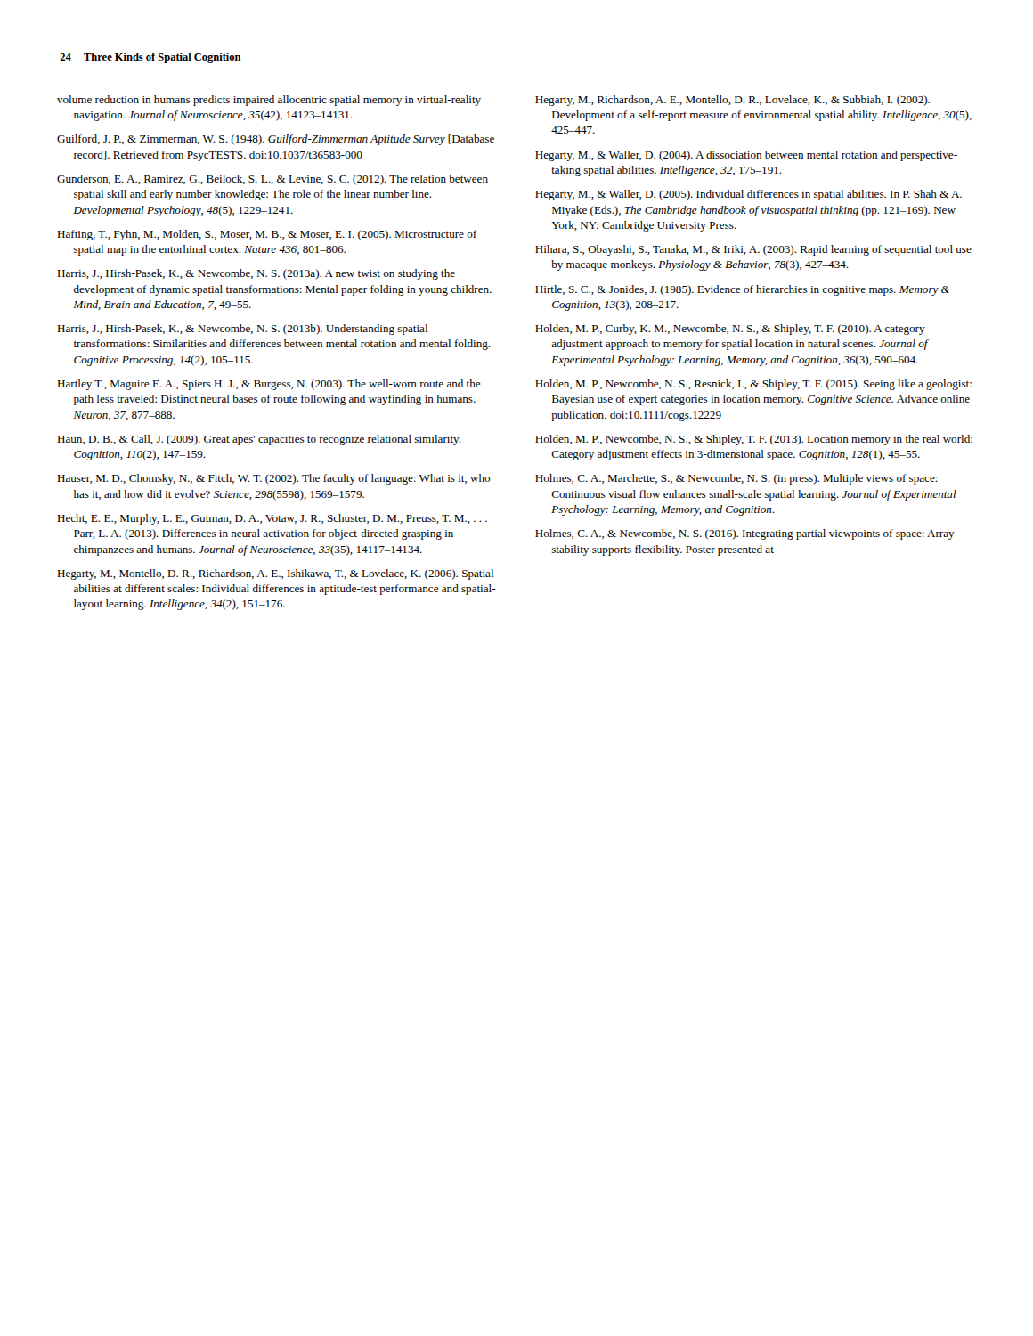24 Three Kinds of Spatial Cognition
volume reduction in humans predicts impaired allocentric spatial memory in virtual-reality navigation. Journal of Neuroscience, 35(42), 14123–14131.
Guilford, J. P., & Zimmerman, W. S. (1948). Guilford-Zimmerman Aptitude Survey [Database record]. Retrieved from PsycTESTS. doi:10.1037/t36583-000
Gunderson, E. A., Ramirez, G., Beilock, S. L., & Levine, S. C. (2012). The relation between spatial skill and early number knowledge: The role of the linear number line. Developmental Psychology, 48(5), 1229–1241.
Hafting, T., Fyhn, M., Molden, S., Moser, M. B., & Moser, E. I. (2005). Microstructure of spatial map in the entorhinal cortex. Nature 436, 801–806.
Harris, J., Hirsh-Pasek, K., & Newcombe, N. S. (2013a). A new twist on studying the development of dynamic spatial transformations: Mental paper folding in young children. Mind, Brain and Education, 7, 49–55.
Harris, J., Hirsh-Pasek, K., & Newcombe, N. S. (2013b). Understanding spatial transformations: Similarities and differences between mental rotation and mental folding. Cognitive Processing, 14(2), 105–115.
Hartley T., Maguire E. A., Spiers H. J., & Burgess, N. (2003). The well-worn route and the path less traveled: Distinct neural bases of route following and wayfinding in humans. Neuron, 37, 877–888.
Haun, D. B., & Call, J. (2009). Great apes' capacities to recognize relational similarity. Cognition, 110(2), 147–159.
Hauser, M. D., Chomsky, N., & Fitch, W. T. (2002). The faculty of language: What is it, who has it, and how did it evolve? Science, 298(5598), 1569–1579.
Hecht, E. E., Murphy, L. E., Gutman, D. A., Votaw, J. R., Schuster, D. M., Preuss, T. M., . . . Parr, L. A. (2013). Differences in neural activation for object-directed grasping in chimpanzees and humans. Journal of Neuroscience, 33(35), 14117–14134.
Hegarty, M., Montello, D. R., Richardson, A. E., Ishikawa, T., & Lovelace, K. (2006). Spatial abilities at different scales: Individual differences in aptitude-test performance and spatial-layout learning. Intelligence, 34(2), 151–176.
Hegarty, M., Richardson, A. E., Montello, D. R., Lovelace, K., & Subbiah, I. (2002). Development of a self-report measure of environmental spatial ability. Intelligence, 30(5), 425–447.
Hegarty, M., & Waller, D. (2004). A dissociation between mental rotation and perspective- taking spatial abilities. Intelligence, 32, 175–191.
Hegarty, M., & Waller, D. (2005). Individual differences in spatial abilities. In P. Shah & A. Miyake (Eds.), The Cambridge handbook of visuospatial thinking (pp. 121–169). New York, NY: Cambridge University Press.
Hihara, S., Obayashi, S., Tanaka, M., & Iriki, A. (2003). Rapid learning of sequential tool use by macaque monkeys. Physiology & Behavior, 78(3), 427–434.
Hirtle, S. C., & Jonides, J. (1985). Evidence of hierarchies in cognitive maps. Memory & Cognition, 13(3), 208–217.
Holden, M. P., Curby, K. M., Newcombe, N. S., & Shipley, T. F. (2010). A category adjustment approach to memory for spatial location in natural scenes. Journal of Experimental Psychology: Learning, Memory, and Cognition, 36(3), 590–604.
Holden, M. P., Newcombe, N. S., Resnick, I., & Shipley, T. F. (2015). Seeing like a geologist: Bayesian use of expert categories in location memory. Cognitive Science. Advance online publication. doi:10.1111/cogs.12229
Holden, M. P., Newcombe, N. S., & Shipley, T. F. (2013). Location memory in the real world: Category adjustment effects in 3-dimensional space. Cognition, 128(1), 45–55.
Holmes, C. A., Marchette, S., & Newcombe, N. S. (in press). Multiple views of space: Continuous visual flow enhances small-scale spatial learning. Journal of Experimental Psychology: Learning, Memory, and Cognition.
Holmes, C. A., & Newcombe, N. S. (2016). Integrating partial viewpoints of space: Array stability supports flexibility. Poster presented at